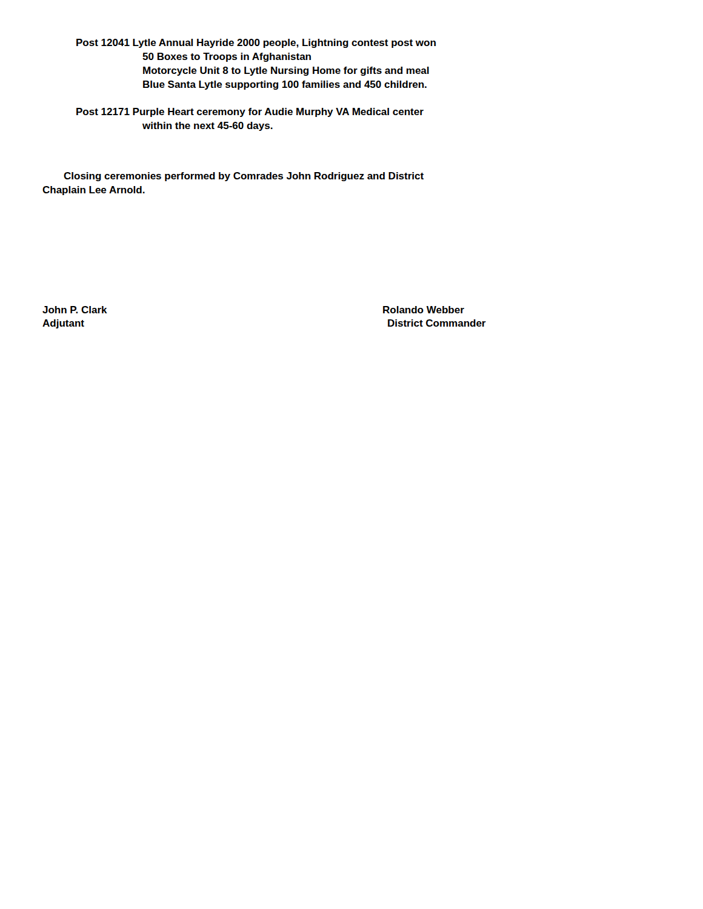Post 12041 Lytle Annual Hayride 2000 people, Lightning contest post won
50 Boxes to Troops in Afghanistan
Motorcycle Unit 8 to Lytle Nursing Home for gifts and meal
Blue Santa Lytle supporting 100 families and 450 children.
Post 12171 Purple Heart ceremony for Audie Murphy VA Medical center
within the next 45-60 days.
Closing ceremonies performed by Comrades John Rodriguez and District
Chaplain Lee Arnold.
| John P. Clark | Rolando Webber |
| Adjutant | District Commander |